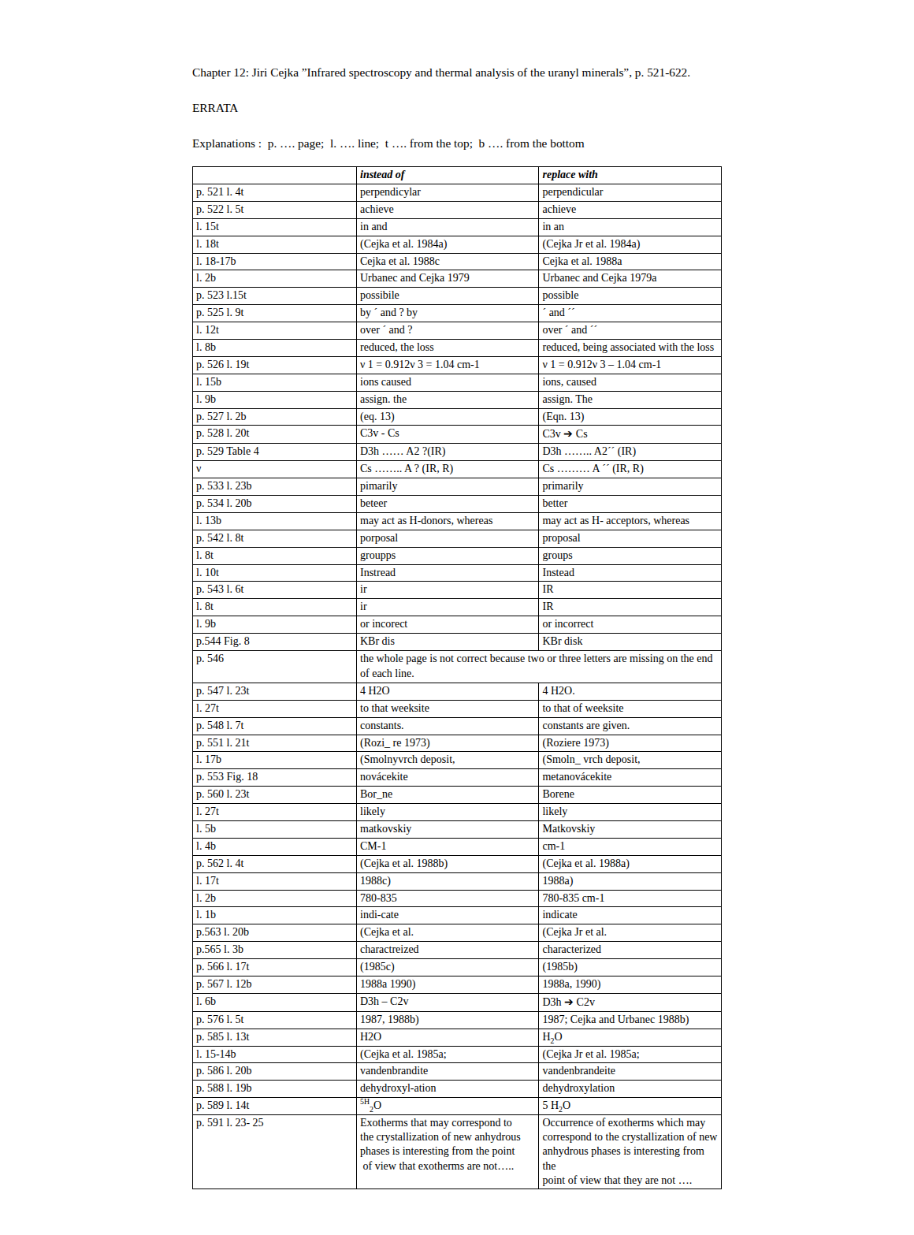Chapter 12: Jiri Cejka ”Infrared spectroscopy and thermal analysis of the uranyl minerals”, p. 521-622.
ERRATA
Explanations : p. …. page; l. …. line; t …. from the top; b …. from the bottom
| | instead of | replace with |
| --- | --- | --- |
| p. 521 l. 4t | perpendicylar | perpendicular |
| p. 522 l. 5t | achieve | achieve |
| l. 15t | in and | in an |
| l. 18t | (Cejka et al. 1984a) | (Cejka Jr et al. 1984a) |
| l. 18-17b | Cejka et al. 1988c | Cejka et al. 1988a |
| l. 2b | Urbanec and Cejka 1979 | Urbanec and Cejka 1979a |
| p. 523 l.15t | possibile | possible |
| p. 525 l. 9t | by ´ and ? by | ´ and ´´ |
| l. 12t | over ´ and ? | over ´ and ´´ |
| l. 8b | reduced, the loss | reduced, being associated with the loss |
| p. 526 l. 19t | ν 1 = 0.912 ν 3 = 1.04 cm-1 | ν 1 = 0.912 ν 3 – 1.04 cm-1 |
| l. 15b | ions caused | ions, caused |
| l. 9b | assign. the | assign. The |
| p. 527 l. 2b | (eq. 13) | (Eqn. 13) |
| p. 528 l. 20t | C3v - Cs | C3v ➔ Cs |
| p. 529 Table 4 | D3h …… A2 ?(IR) | D3h …….. A2´´ (IR) |
| ν | Cs …….. A ? (IR, R) | Cs ……… A ´´ (IR, R) |
| p. 533 l. 23b | pimarily | primarily |
| p. 534 l. 20b | beteer | better |
| l. 13b | may act as H-donors, whereas | may act as H- acceptors, whereas |
| p. 542 l. 8t | porposal | proposal |
| l. 8t | groupps | groups |
| l. 10t | Instread | Instead |
| p. 543 l. 6t | ir | IR |
| l. 8t | ir | IR |
| l. 9b | or incorect | or incorrect |
| p.544 Fig. 8 | KBr dis | KBr disk |
| p. 546 | the whole page is not correct because two or three letters are missing on the end of each line. |
| p. 547 l. 23t | 4 H2O | 4 H2O. |
| l. 27t | to that weeksite | to that of weeksite |
| p. 548 l. 7t | constants. | constants are given. |
| p. 551 l. 21t | (Rozi_ re 1973) | (Roziere 1973) |
| l. 17b | (Smolnyvrch deposit, | (Smoln_ vrch deposit, |
| p. 553 Fig. 18 | novácekite | metanovácekite |
| p. 560 l. 23t | Bor_ne | Borene |
| l. 27t | likely | likely |
| l. 5b | matkovskiy | Matkovskiy |
| l. 4b | CM-1 | cm-1 |
| p. 562 l. 4t | (Cejka et al. 1988b) | (Cejka et al. 1988a) |
| l. 17t | 1988c) | 1988a) |
| l. 2b | 780-835 | 780-835 cm-1 |
| l. 1b | indi-cate | indicate |
| p.563 l. 20b | (Cejka et al. | (Cejka Jr et al. |
| p.565 l. 3b | charactreized | characterized |
| p. 566 l. 17t | (1985c) | (1985b) |
| p. 567 l. 12b | 1988a 1990) | 1988a, 1990) |
| l. 6b | D3h – C2v | D3h ➔ C2v |
| p. 576 l. 5t | 1987, 1988b) | 1987; Cejka and Urbanec 1988b) |
| p. 585 l. 13t | H2O | H 2 O |
| l. 15-14b | (Cejka et al. 1985a; | (Cejka Jr et al. 1985a; |
| p. 586 l. 20b | vandenbrandite | vandenbrandeite |
| p. 588 l. 19b | dehydroxyl-ation | dehydroxylation |
| p. 589 l. 14t | 5H 2 O | 5 H 2 O |
| p. 591 l. 23- 25 | Exotherms that may correspond to the crystallization of new anhydrous phases is interesting from the point of view that exotherms are not….. | Occurrence of exotherms which may correspond to the crystallization of new anhydrous phases is interesting from the point of view that they are not …. |